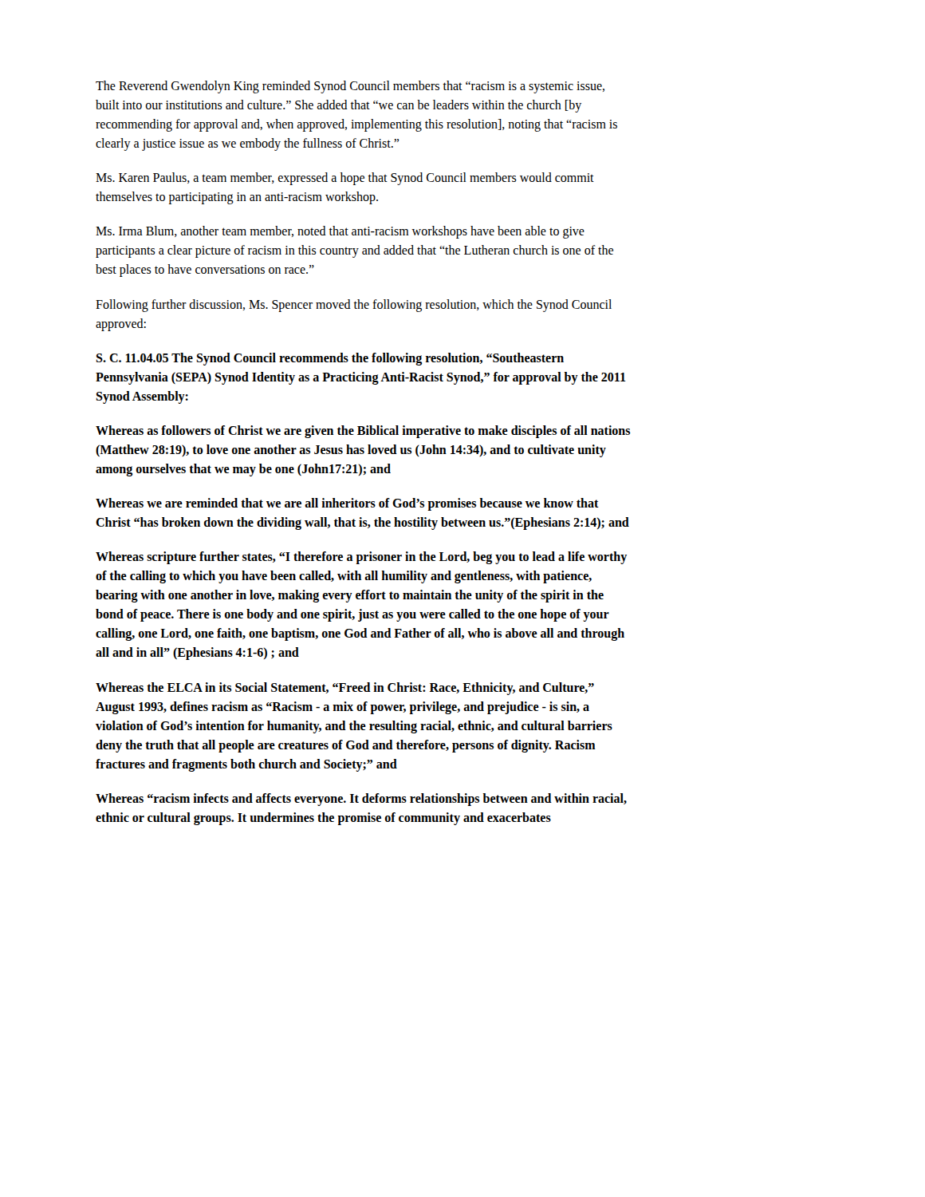The Reverend Gwendolyn King reminded Synod Council members that “racism is a systemic issue, built into our institutions and culture.” She added that “we can be leaders within the church [by recommending for approval and, when approved, implementing this resolution], noting that “racism is clearly a justice issue as we embody the fullness of Christ.”
Ms. Karen Paulus, a team member, expressed a hope that Synod Council members would commit themselves to participating in an anti-racism workshop.
Ms. Irma Blum, another team member, noted that anti-racism workshops have been able to give participants a clear picture of racism in this country and added that “the Lutheran church is one of the best places to have conversations on race.”
Following further discussion, Ms. Spencer moved the following resolution, which the Synod Council approved:
S. C. 11.04.05 The Synod Council recommends the following resolution, “Southeastern Pennsylvania (SEPA) Synod Identity as a Practicing Anti-Racist Synod,” for approval by the 2011 Synod Assembly:
Whereas as followers of Christ we are given the Biblical imperative to make disciples of all nations (Matthew 28:19), to love one another as Jesus has loved us (John 14:34), and to cultivate unity among ourselves that we may be one (John17:21); and
Whereas we are reminded that we are all inheritors of God’s promises because we know that Christ “has broken down the dividing wall, that is, the hostility between us.”(Ephesians 2:14); and
Whereas scripture further states, “I therefore a prisoner in the Lord, beg you to lead a life worthy of the calling to which you have been called, with all humility and gentleness, with patience, bearing with one another in love, making every effort to maintain the unity of the spirit in the bond of peace. There is one body and one spirit, just as you were called to the one hope of your calling, one Lord, one faith, one baptism, one God and Father of all, who is above all and through all and in all” (Ephesians 4:1-6) ; and
Whereas the ELCA in its Social Statement, “Freed in Christ: Race, Ethnicity, and Culture,” August 1993, defines racism as “Racism - a mix of power, privilege, and prejudice - is sin, a violation of God’s intention for humanity, and the resulting racial, ethnic, and cultural barriers deny the truth that all people are creatures of God and therefore, persons of dignity. Racism fractures and fragments both church and Society;” and
Whereas “racism infects and affects everyone. It deforms relationships between and within racial, ethnic or cultural groups. It undermines the promise of community and exacerbates